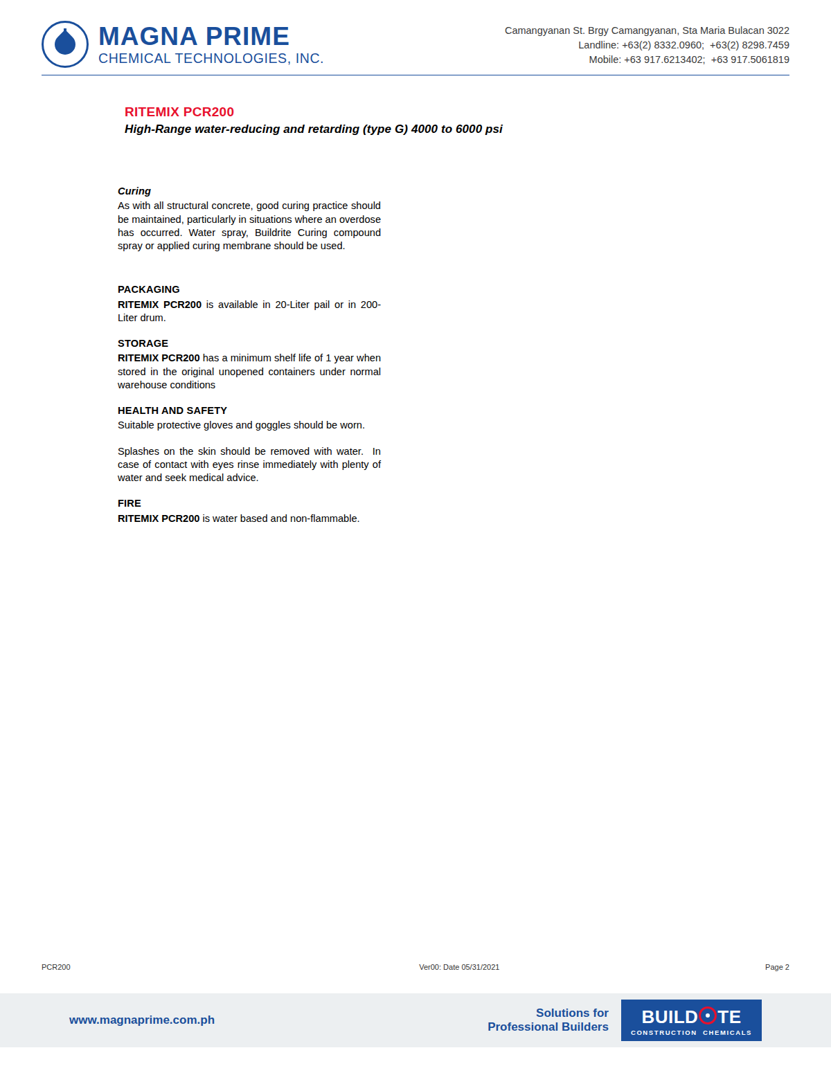MAGNA PRIME
CHEMICAL TECHNOLOGIES, INC.
Camangyanan St. Brgy Camangyanan, Sta Maria Bulacan 3022
Landline: +63(2) 8332.0960; +63(2) 8298.7459
Mobile: +63 917.6213402; +63 917.5061819
RITEMIX PCR200
High-Range water-reducing and retarding (type G) 4000 to 6000 psi
Curing
As with all structural concrete, good curing practice should be maintained, particularly in situations where an overdose has occurred. Water spray, Buildrite Curing compound spray or applied curing membrane should be used.
PACKAGING
RITEMIX PCR200 is available in 20-Liter pail or in 200-Liter drum.
STORAGE
RITEMIX PCR200 has a minimum shelf life of 1 year when stored in the original unopened containers under normal warehouse conditions
HEALTH AND SAFETY
Suitable protective gloves and goggles should be worn.
Splashes on the skin should be removed with water. In case of contact with eyes rinse immediately with plenty of water and seek medical advice.
FIRE
RITEMIX PCR200 is water based and non-flammable.
PCR200
Ver00: Date 05/31/2021
Page 2
www.magnaprime.com.ph
Solutions for
Professional Builders
BUILD TE
CONSTRUCTION CHEMICALS